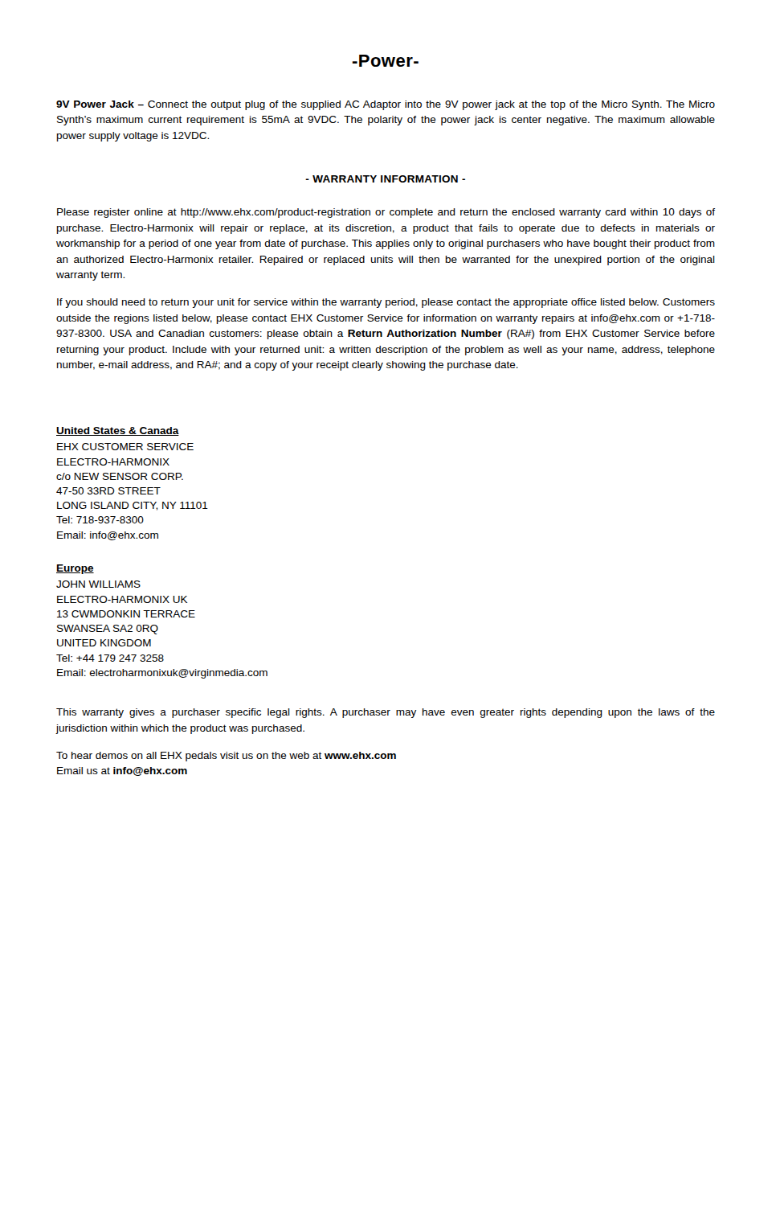-Power-
9V Power Jack – Connect the output plug of the supplied AC Adaptor into the 9V power jack at the top of the Micro Synth. The Micro Synth’s maximum current requirement is 55mA at 9VDC. The polarity of the power jack is center negative. The maximum allowable power supply voltage is 12VDC.
- WARRANTY INFORMATION -
Please register online at http://www.ehx.com/product-registration or complete and return the enclosed warranty card within 10 days of purchase. Electro-Harmonix will repair or replace, at its discretion, a product that fails to operate due to defects in materials or workmanship for a period of one year from date of purchase. This applies only to original purchasers who have bought their product from an authorized Electro-Harmonix retailer. Repaired or replaced units will then be warranted for the unexpired portion of the original warranty term.
If you should need to return your unit for service within the warranty period, please contact the appropriate office listed below. Customers outside the regions listed below, please contact EHX Customer Service for information on warranty repairs at info@ehx.com or +1-718-937-8300. USA and Canadian customers: please obtain a Return Authorization Number (RA#) from EHX Customer Service before returning your product. Include with your returned unit: a written description of the problem as well as your name, address, telephone number, e-mail address, and RA#; and a copy of your receipt clearly showing the purchase date.
United States & Canada
EHX CUSTOMER SERVICE
ELECTRO-HARMONIX
c/o NEW SENSOR CORP.
47-50 33RD STREET
LONG ISLAND CITY, NY 11101
Tel: 718-937-8300
Email: info@ehx.com
Europe
JOHN WILLIAMS
ELECTRO-HARMONIX UK
13 CWMDONKIN TERRACE
SWANSEA SA2 0RQ
UNITED KINGDOM
Tel: +44 179 247 3258
Email: electroharmonixuk@virginmedia.com
This warranty gives a purchaser specific legal rights. A purchaser may have even greater rights depending upon the laws of the jurisdiction within which the product was purchased.
To hear demos on all EHX pedals visit us on the web at www.ehx.com
Email us at info@ehx.com